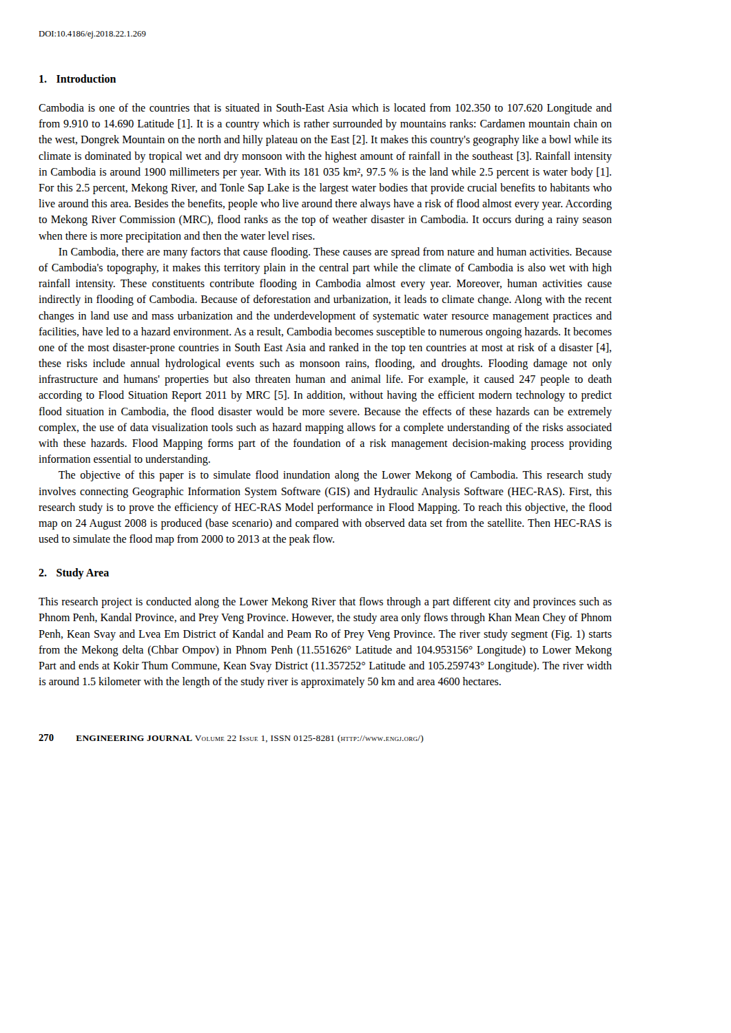DOI:10.4186/ej.2018.22.1.269
1. Introduction
Cambodia is one of the countries that is situated in South-East Asia which is located from 102.350 to 107.620 Longitude and from 9.910 to 14.690 Latitude [1]. It is a country which is rather surrounded by mountains ranks: Cardamen mountain chain on the west, Dongrek Mountain on the north and hilly plateau on the East [2]. It makes this country's geography like a bowl while its climate is dominated by tropical wet and dry monsoon with the highest amount of rainfall in the southeast [3]. Rainfall intensity in Cambodia is around 1900 millimeters per year. With its 181 035 km², 97.5 % is the land while 2.5 percent is water body [1]. For this 2.5 percent, Mekong River, and Tonle Sap Lake is the largest water bodies that provide crucial benefits to habitants who live around this area. Besides the benefits, people who live around there always have a risk of flood almost every year. According to Mekong River Commission (MRC), flood ranks as the top of weather disaster in Cambodia. It occurs during a rainy season when there is more precipitation and then the water level rises.
In Cambodia, there are many factors that cause flooding. These causes are spread from nature and human activities. Because of Cambodia's topography, it makes this territory plain in the central part while the climate of Cambodia is also wet with high rainfall intensity. These constituents contribute flooding in Cambodia almost every year. Moreover, human activities cause indirectly in flooding of Cambodia. Because of deforestation and urbanization, it leads to climate change. Along with the recent changes in land use and mass urbanization and the underdevelopment of systematic water resource management practices and facilities, have led to a hazard environment. As a result, Cambodia becomes susceptible to numerous ongoing hazards. It becomes one of the most disaster-prone countries in South East Asia and ranked in the top ten countries at most at risk of a disaster [4], these risks include annual hydrological events such as monsoon rains, flooding, and droughts. Flooding damage not only infrastructure and humans' properties but also threaten human and animal life. For example, it caused 247 people to death according to Flood Situation Report 2011 by MRC [5]. In addition, without having the efficient modern technology to predict flood situation in Cambodia, the flood disaster would be more severe. Because the effects of these hazards can be extremely complex, the use of data visualization tools such as hazard mapping allows for a complete understanding of the risks associated with these hazards. Flood Mapping forms part of the foundation of a risk management decision-making process providing information essential to understanding.
The objective of this paper is to simulate flood inundation along the Lower Mekong of Cambodia. This research study involves connecting Geographic Information System Software (GIS) and Hydraulic Analysis Software (HEC-RAS). First, this research study is to prove the efficiency of HEC-RAS Model performance in Flood Mapping. To reach this objective, the flood map on 24 August 2008 is produced (base scenario) and compared with observed data set from the satellite. Then HEC-RAS is used to simulate the flood map from 2000 to 2013 at the peak flow.
2. Study Area
This research project is conducted along the Lower Mekong River that flows through a part different city and provinces such as Phnom Penh, Kandal Province, and Prey Veng Province. However, the study area only flows through Khan Mean Chey of Phnom Penh, Kean Svay and Lvea Em District of Kandal and Peam Ro of Prey Veng Province. The river study segment (Fig. 1) starts from the Mekong delta (Chbar Ompov) in Phnom Penh (11.551626° Latitude and 104.953156° Longitude) to Lower Mekong Part and ends at Kokir Thum Commune, Kean Svay District (11.357252° Latitude and 105.259743° Longitude). The river width is around 1.5 kilometer with the length of the study river is approximately 50 km and area 4600 hectares.
270 ENGINEERING JOURNAL Volume 22 Issue 1, ISSN 0125-8281 (http://www.engj.org/)